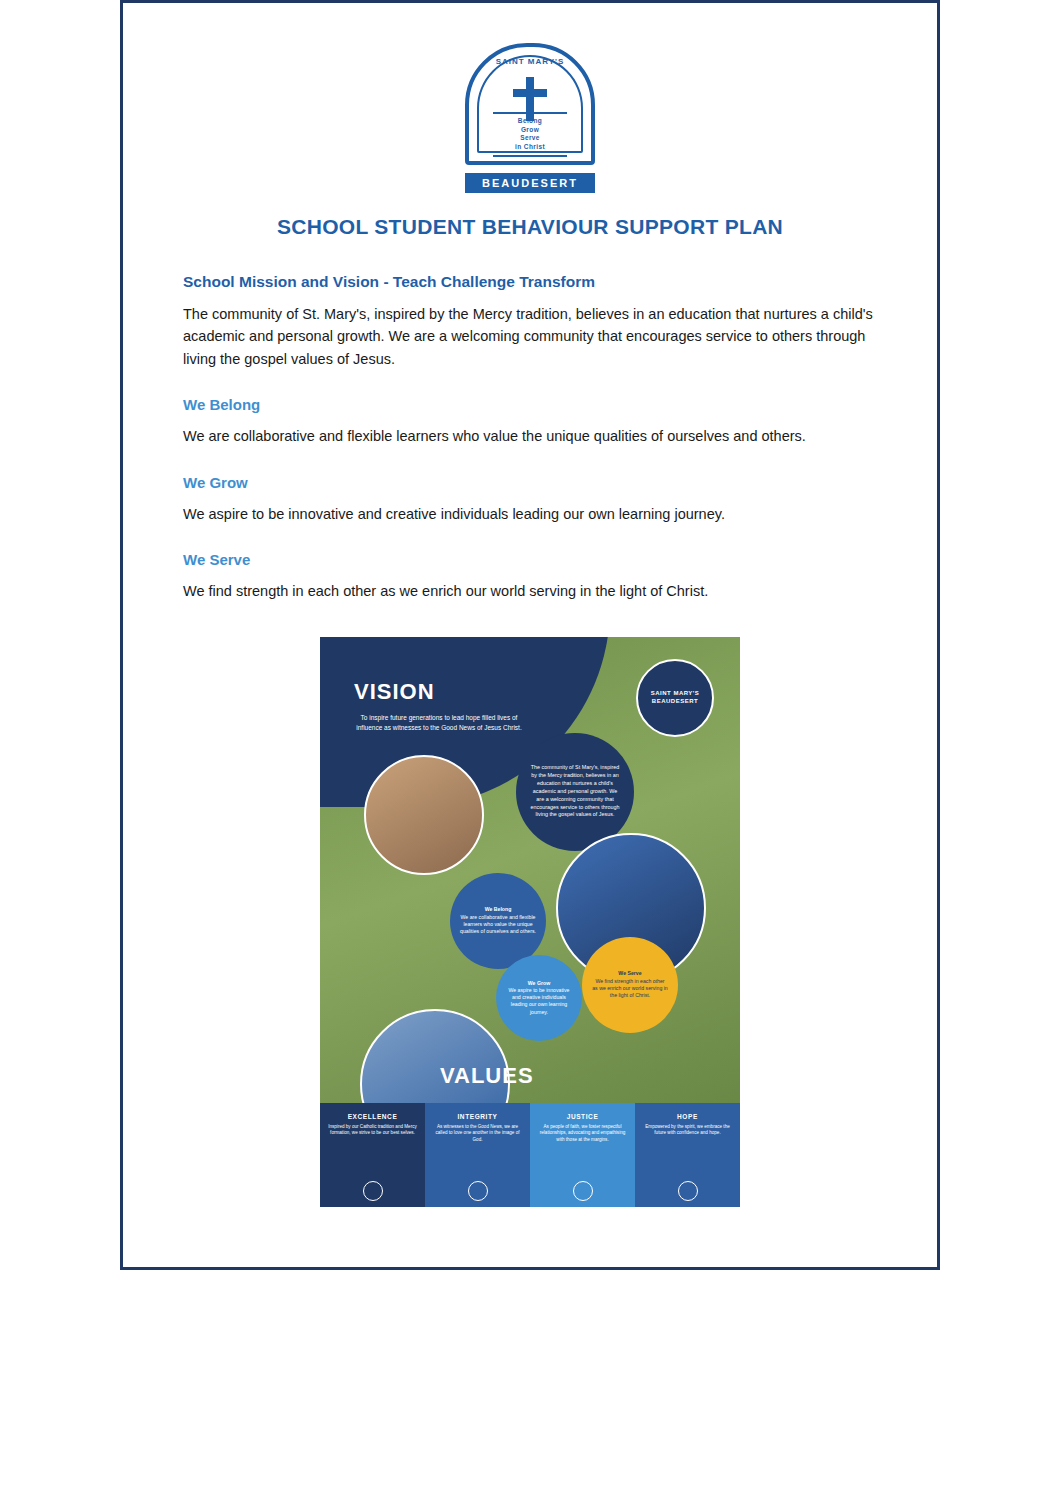SAINT MARY'S
Belong
Grow
Serve
in Christ
BEAUDESERT
SCHOOL STUDENT BEHAVIOUR SUPPORT PLAN
School Mission and Vision - Teach Challenge Transform
The community of St. Mary's, inspired by the Mercy tradition, believes in an education that nurtures a child's academic and personal growth. We are a welcoming community that encourages service to others through living the gospel values of Jesus.
We Belong
We are collaborative and flexible learners who value the unique qualities of ourselves and others.
We Grow
We aspire to be innovative and creative individuals leading our own learning journey.
We Serve
We find strength in each other as we enrich our world serving in the light of Christ.
VISION
To inspire future generations to lead hope filled lives of influence as witnesses to the Good News of Jesus Christ.
SAINT MARY'S
BEAUDESERT
The community of St Mary's, inspired by the Mercy tradition, believes in an education that nurtures a child's academic and personal growth. We are a welcoming community that encourages service to others through living the gospel values of Jesus.
We Belong
We are collaborative and flexible learners who value the unique qualities of ourselves and others.
We Grow
We aspire to be innovative and creative individuals leading our own learning journey.
We Serve
We find strength in each other as we enrich our world serving in the light of Christ.
VALUES
EXCELLENCE
Inspired by our Catholic tradition and Mercy formation, we strive to be our best selves.
INTEGRITY
As witnesses to the Good News, we are called to love one another in the image of God.
JUSTICE
As people of faith, we foster respectful relationships, advocating and empathising with those at the margins.
HOPE
Empowered by the spirit, we embrace the future with confidence and hope.